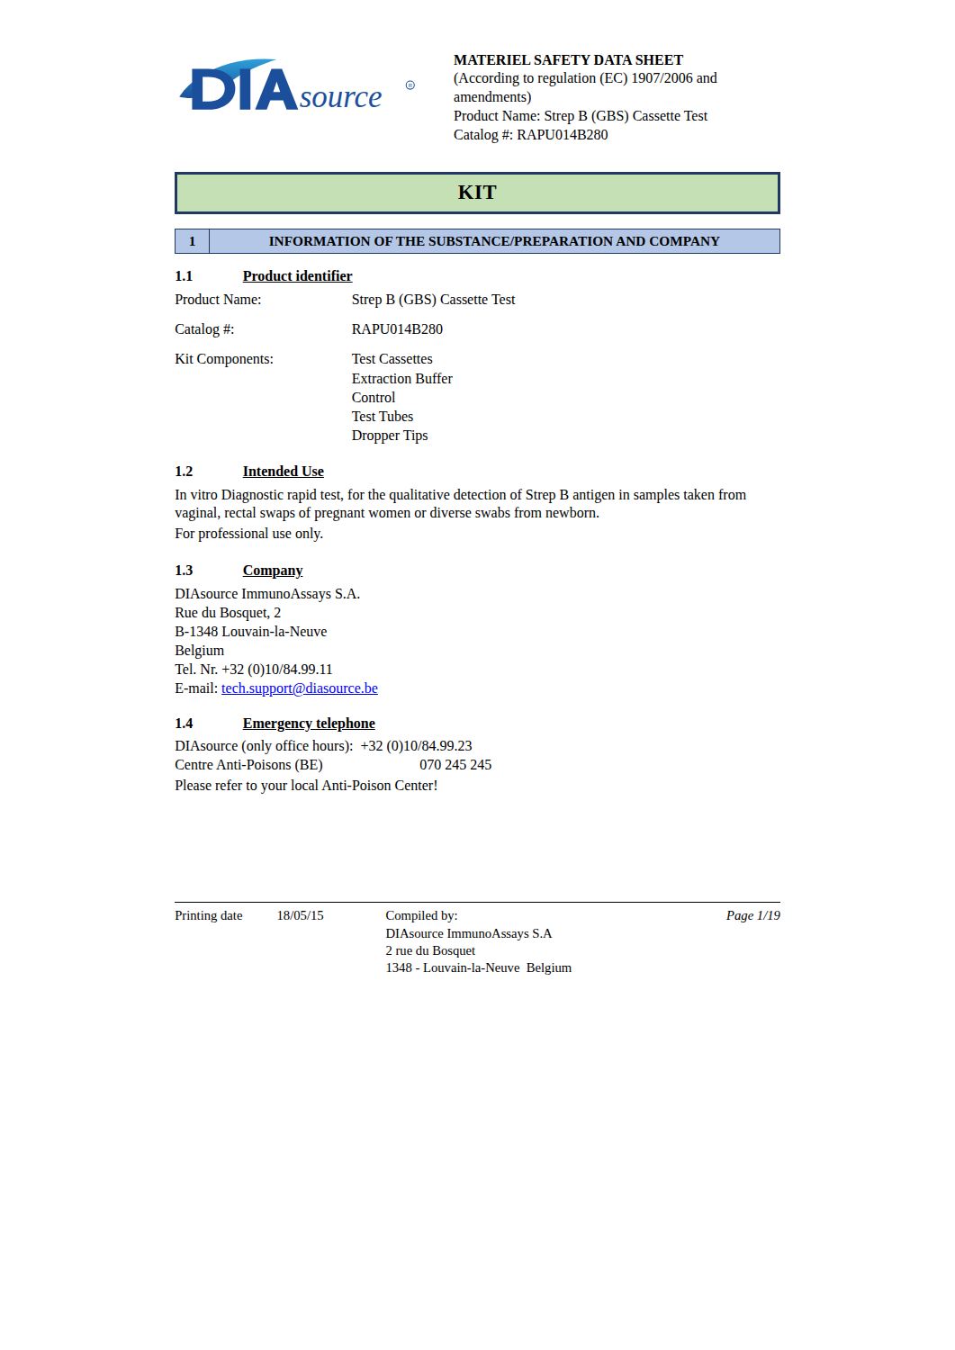source R
MATERIEL SAFETY DATA SHEET
(According to regulation (EC) 1907/2006 and amendments)
Product Name: Strep B (GBS) Cassette Test
Catalog #: RAPU014B280
KIT
1
INFORMATION OF THE SUBSTANCE/PREPARATION AND COMPANY
1.1
Product identifier
Product Name:
Strep B (GBS) Cassette Test
Catalog #:
RAPU014B280
Kit Components:
Test Cassettes
Extraction Buffer
Control
Test Tubes
Dropper Tips
1.2
Intended Use
In vitro Diagnostic rapid test, for the qualitative detection of Strep B antigen in samples taken from vaginal, rectal swaps of pregnant women or diverse swabs from newborn.
For professional use only.
1.3
Company
DIAsource ImmunoAssays S.A.
Rue du Bosquet, 2
B-1348 Louvain-la-Neuve
Belgium
Tel. Nr. +32 (0)10/84.99.11
E-mail: tech.support@diasource.be
1.4
Emergency telephone
DIAsource (only office hours): +32 (0)10/84.99.23
Centre Anti-Poisons (BE)
070 245 245
Please refer to your local Anti-Poison Center!
Printing date
18/05/15
Compiled by:
DIAsource ImmunoAssays S.A
2 rue du Bosquet
1348 - Louvain-la-Neuve Belgium
Page 1/19